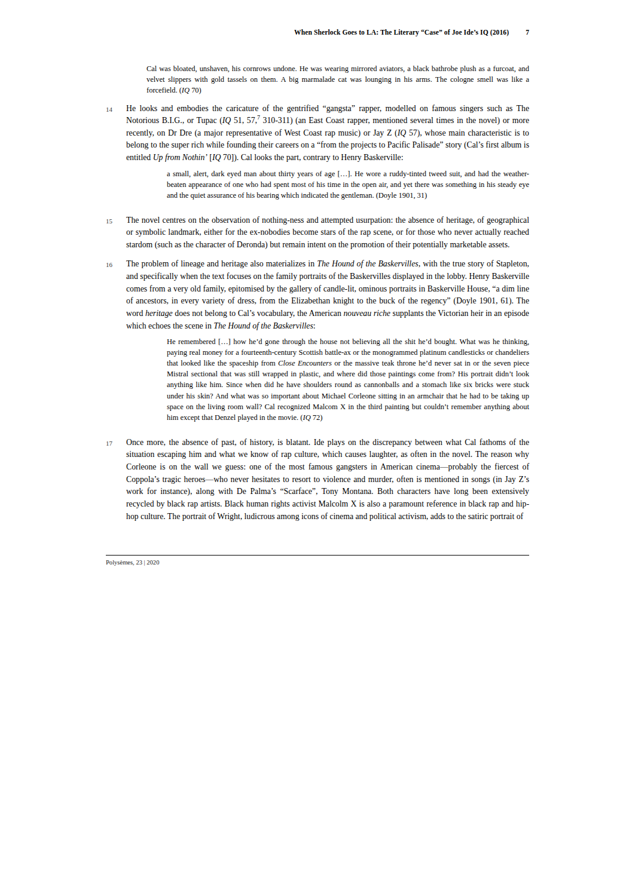When Sherlock Goes to LA: The Literary “Case” of Joe Ide’s IQ (2016)
7
Cal was bloated, unshaven, his cornrows undone. He was wearing mirrored aviators, a black bathrobe plush as a furcoat, and velvet slippers with gold tassels on them. A big marmalade cat was lounging in his arms. The cologne smell was like a forcefield. (IQ 70)
14
He looks and embodies the caricature of the gentrified “gangsta” rapper, modelled on famous singers such as The Notorious B.I.G., or Tupac (IQ 51, 57,7 310-311) (an East Coast rapper, mentioned several times in the novel) or more recently, on Dr Dre (a major representative of West Coast rap music) or Jay Z (IQ 57), whose main characteristic is to belong to the super rich while founding their careers on a “from the projects to Pacific Palisade” story (Cal’s first album is entitled Up from Nothin’ [IQ 70]). Cal looks the part, contrary to Henry Baskerville:
a small, alert, dark eyed man about thirty years of age […]. He wore a ruddy-tinted tweed suit, and had the weather-beaten appearance of one who had spent most of his time in the open air, and yet there was something in his steady eye and the quiet assurance of his bearing which indicated the gentleman. (Doyle 1901, 31)
15
The novel centres on the observation of nothing-ness and attempted usurpation: the absence of heritage, of geographical or symbolic landmark, either for the ex-nobodies become stars of the rap scene, or for those who never actually reached stardom (such as the character of Deronda) but remain intent on the promotion of their potentially marketable assets.
16
The problem of lineage and heritage also materializes in The Hound of the Baskervilles, with the true story of Stapleton, and specifically when the text focuses on the family portraits of the Baskervilles displayed in the lobby. Henry Baskerville comes from a very old family, epitomised by the gallery of candle-lit, ominous portraits in Baskerville House, “a dim line of ancestors, in every variety of dress, from the Elizabethan knight to the buck of the regency” (Doyle 1901, 61). The word heritage does not belong to Cal’s vocabulary, the American nouveau riche supplants the Victorian heir in an episode which echoes the scene in The Hound of the Baskervilles:
He remembered […] how he’d gone through the house not believing all the shit he’d bought. What was he thinking, paying real money for a fourteenth-century Scottish battle-ax or the monogrammed platinum candlesticks or chandeliers that looked like the spaceship from Close Encounters or the massive teak throne he’d never sat in or the seven piece Mistral sectional that was still wrapped in plastic, and where did those paintings come from? His portrait didn’t look anything like him. Since when did he have shoulders round as cannonballs and a stomach like six bricks were stuck under his skin? And what was so important about Michael Corleone sitting in an armchair that he had to be taking up space on the living room wall? Cal recognized Malcom X in the third painting but couldn’t remember anything about him except that Denzel played in the movie. (IQ 72)
17
Once more, the absence of past, of history, is blatant. Ide plays on the discrepancy between what Cal fathoms of the situation escaping him and what we know of rap culture, which causes laughter, as often in the novel. The reason why Corleone is on the wall we guess: one of the most famous gangsters in American cinema—probably the fiercest of Coppola’s tragic heroes—who never hesitates to resort to violence and murder, often is mentioned in songs (in Jay Z’s work for instance), along with De Palma’s “Scarface”, Tony Montana. Both characters have long been extensively recycled by black rap artists. Black human rights activist Malcolm X is also a paramount reference in black rap and hip-hop culture. The portrait of Wright, ludicrous among icons of cinema and political activism, adds to the satiric portrait of
Polysèmes, 23 | 2020